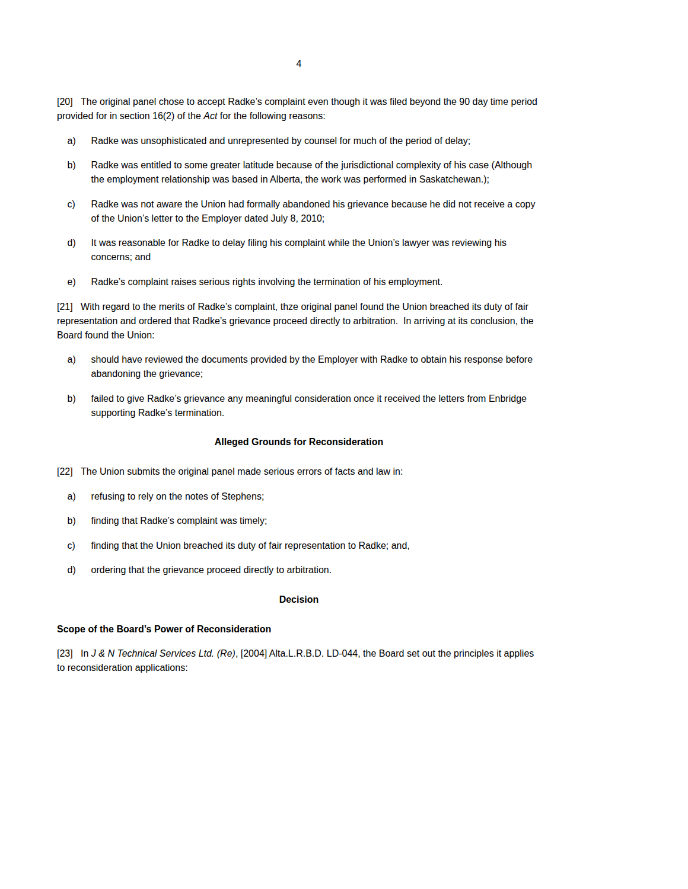4
[20] The original panel chose to accept Radke’s complaint even though it was filed beyond the 90 day time period provided for in section 16(2) of the Act for the following reasons:
a) Radke was unsophisticated and unrepresented by counsel for much of the period of delay;
b) Radke was entitled to some greater latitude because of the jurisdictional complexity of his case (Although the employment relationship was based in Alberta, the work was performed in Saskatchewan.);
c) Radke was not aware the Union had formally abandoned his grievance because he did not receive a copy of the Union’s letter to the Employer dated July 8, 2010;
d) It was reasonable for Radke to delay filing his complaint while the Union’s lawyer was reviewing his concerns; and
e) Radke’s complaint raises serious rights involving the termination of his employment.
[21] With regard to the merits of Radke’s complaint, thze original panel found the Union breached its duty of fair representation and ordered that Radke’s grievance proceed directly to arbitration. In arriving at its conclusion, the Board found the Union:
a) should have reviewed the documents provided by the Employer with Radke to obtain his response before abandoning the grievance;
b) failed to give Radke’s grievance any meaningful consideration once it received the letters from Enbridge supporting Radke’s termination.
Alleged Grounds for Reconsideration
[22] The Union submits the original panel made serious errors of facts and law in:
a) refusing to rely on the notes of Stephens;
b) finding that Radke’s complaint was timely;
c) finding that the Union breached its duty of fair representation to Radke; and,
d) ordering that the grievance proceed directly to arbitration.
Decision
Scope of the Board’s Power of Reconsideration
[23] In J & N Technical Services Ltd. (Re), [2004] Alta.L.R.B.D. LD-044, the Board set out the principles it applies to reconsideration applications: